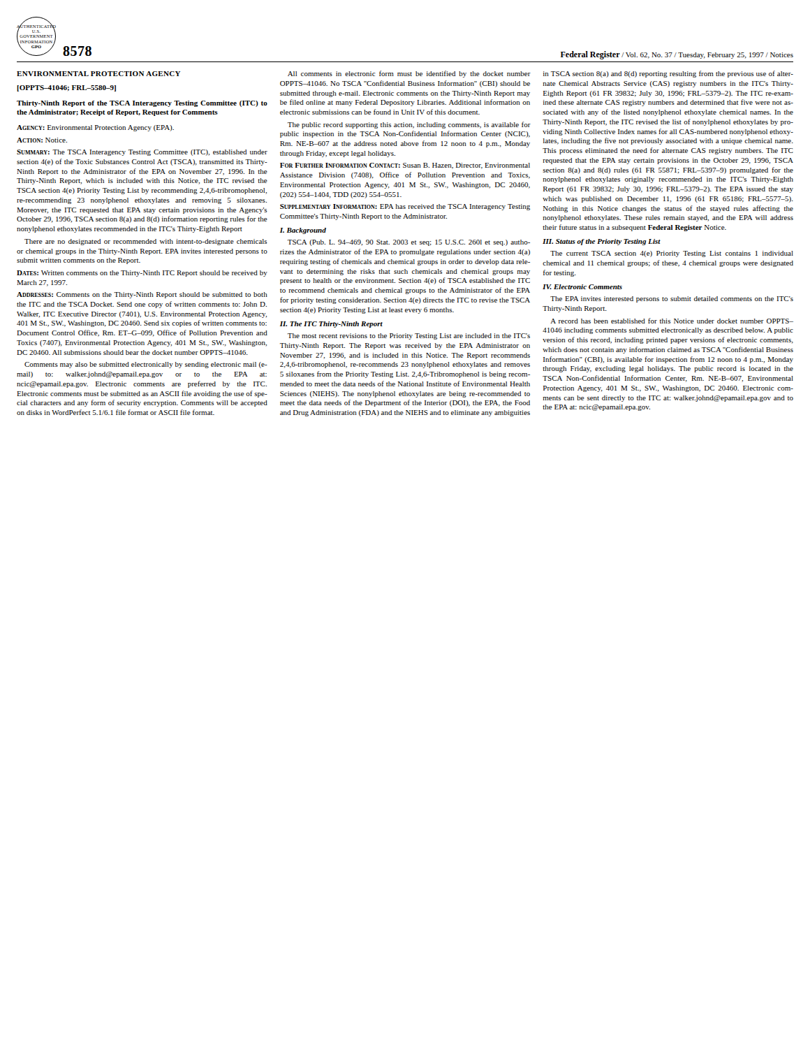AUTHENTICATED
U.S. GOVERNMENT
INFORMATION
GPO
8578
Federal Register / Vol. 62, No. 37 / Tuesday, February 25, 1997 / Notices
ENVIRONMENTAL PROTECTION AGENCY
[OPPTS–41046; FRL–5580–9]
Thirty-Ninth Report of the TSCA Interagency Testing Committee (ITC) to the Administrator; Receipt of Report, Request for Comments
Agency: Environmental Protection Agency (EPA).
Action: Notice.
Summary: The TSCA Interagency Testing Committee (ITC), established under section 4(e) of the Toxic Substances Control Act (TSCA), transmitted its Thirty-Ninth Report to the Administrator of the EPA on November 27, 1996. In the Thirty-Ninth Report, which is included with this Notice, the ITC revised the TSCA section 4(e) Priority Testing List by recommending 2,4,6-tribromophenol, re-recommending 23 nonylphenol ethoxylates and removing 5 siloxanes. Moreover, the ITC requested that EPA stay certain provisions in the Agency's October 29, 1996, TSCA section 8(a) and 8(d) information reporting rules for the nonylphenol ethoxylates recommended in the ITC's Thirty-Eighth Report
There are no designated or recommended with intent-to-designate chemicals or chemical groups in the Thirty-Ninth Report. EPA invites interested persons to submit written comments on the Report.
Dates: Written comments on the Thirty-Ninth ITC Report should be received by March 27, 1997.
Addresses: Comments on the Thirty-Ninth Report should be submitted to both the ITC and the TSCA Docket. Send one copy of written comments to: John D. Walker, ITC Executive Director (7401), U.S. Environmental Protection Agency, 401 M St., SW., Washington, DC 20460. Send six copies of written comments to: Document Control Office, Rm. ET–G–099, Office of Pollution Prevention and Toxics (7407), Environmental Protection Agency, 401 M St., SW., Washington, DC 20460. All submissions should bear the docket number OPPTS–41046.
Comments may also be submitted electronically by sending electronic mail (e-mail) to: walker.johnd@epamail.epa.gov or to the EPA at: ncic@epamail.epa.gov. Electronic comments are preferred by the ITC. Electronic comments must be submitted as an ASCII file avoiding the use of special characters and any form of security encryption. Comments will be accepted on disks in WordPerfect 5.1/6.1 file format or ASCII file format.
All comments in electronic form must be identified by the docket number OPPTS–41046. No TSCA ''Confidential Business Information'' (CBI) should be submitted through e-mail. Electronic comments on the Thirty-Ninth Report may be filed online at many Federal Depository Libraries. Additional information on electronic submissions can be found in Unit IV of this document.
The public record supporting this action, including comments, is available for public inspection in the TSCA Non-Confidential Information Center (NCIC), Rm. NE-B–607 at the address noted above from 12 noon to 4 p.m., Monday through Friday, except legal holidays.
For Further Information Contact: Susan B. Hazen, Director, Environmental Assistance Division (7408), Office of Pollution Prevention and Toxics, Environmental Protection Agency, 401 M St., SW., Washington, DC 20460, (202) 554–1404, TDD (202) 554–0551.
Supplementary Information: EPA has received the TSCA Interagency Testing Committee's Thirty-Ninth Report to the Administrator.
I. Background
TSCA (Pub. L. 94–469, 90 Stat. 2003 et seq; 15 U.S.C. 260l et seq.) authorizes the Administrator of the EPA to promulgate regulations under section 4(a) requiring testing of chemicals and chemical groups in order to develop data relevant to determining the risks that such chemicals and chemical groups may present to health or the environment. Section 4(e) of TSCA established the ITC to recommend chemicals and chemical groups to the Administrator of the EPA for priority testing consideration. Section 4(e) directs the ITC to revise the TSCA section 4(e) Priority Testing List at least every 6 months.
II. The ITC Thirty-Ninth Report
The most recent revisions to the Priority Testing List are included in the ITC's Thirty-Ninth Report. The Report was received by the EPA Administrator on November 27, 1996, and is included in this Notice. The Report recommends 2,4,6-tribromophenol, re-recommends 23 nonylphenol ethoxylates and removes 5 siloxanes from the Priority Testing List. 2,4,6-Tribromophenol is being recommended to meet the data needs of the National Institute of Environmental Health Sciences (NIEHS). The nonylphenol ethoxylates are being re-recommended to meet the data needs of the Department of the Interior (DOI), the EPA, the Food and Drug Administration (FDA) and the NIEHS and to eliminate any ambiguities in TSCA section 8(a) and 8(d) reporting resulting from the previous use of alternate Chemical Abstracts Service (CAS) registry numbers in the ITC's Thirty-Eighth Report (61 FR 39832; July 30, 1996; FRL–5379–2). The ITC re-examined these alternate CAS registry numbers and determined that five were not associated with any of the listed nonylphenol ethoxylate chemical names. In the Thirty-Ninth Report, the ITC revised the list of nonylphenol ethoxylates by providing Ninth Collective Index names for all CAS-numbered nonylphenol ethoxylates, including the five not previously associated with a unique chemical name. This process eliminated the need for alternate CAS registry numbers. The ITC requested that the EPA stay certain provisions in the October 29, 1996, TSCA section 8(a) and 8(d) rules (61 FR 55871; FRL–5397–9) promulgated for the nonylphenol ethoxylates originally recommended in the ITC's Thirty-Eighth Report (61 FR 39832; July 30, 1996; FRL–5379–2). The EPA issued the stay which was published on December 11, 1996 (61 FR 65186; FRL–5577–5). Nothing in this Notice changes the status of the stayed rules affecting the nonylphenol ethoxylates. These rules remain stayed, and the EPA will address their future status in a subsequent Federal Register Notice.
III. Status of the Priority Testing List
The current TSCA section 4(e) Priority Testing List contains 1 individual chemical and 11 chemical groups; of these, 4 chemical groups were designated for testing.
IV. Electronic Comments
The EPA invites interested persons to submit detailed comments on the ITC's Thirty-Ninth Report.
A record has been established for this Notice under docket number OPPTS–41046 including comments submitted electronically as described below. A public version of this record, including printed paper versions of electronic comments, which does not contain any information claimed as TSCA ''Confidential Business Information'' (CBI), is available for inspection from 12 noon to 4 p.m., Monday through Friday, excluding legal holidays. The public record is located in the TSCA Non-Confidential Information Center, Rm. NE-B–607, Environmental Protection Agency, 401 M St., SW., Washington, DC 20460. Electronic comments can be sent directly to the ITC at: walker.johnd@epamail.epa.gov and to the EPA at: ncic@epamail.epa.gov.